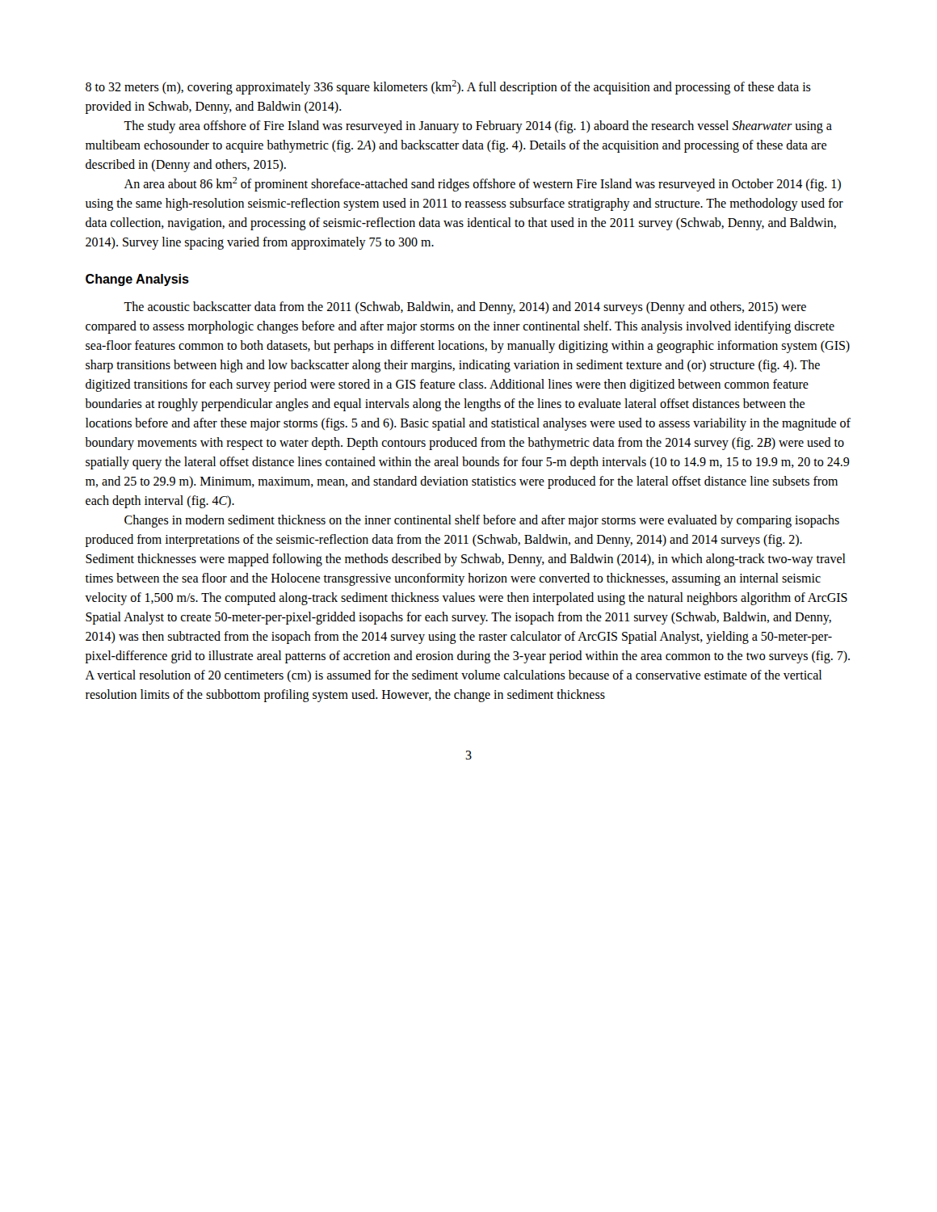8 to 32 meters (m), covering approximately 336 square kilometers (km2). A full description of the acquisition and processing of these data is provided in Schwab, Denny, and Baldwin (2014).
The study area offshore of Fire Island was resurveyed in January to February 2014 (fig. 1) aboard the research vessel Shearwater using a multibeam echosounder to acquire bathymetric (fig. 2A) and backscatter data (fig. 4). Details of the acquisition and processing of these data are described in (Denny and others, 2015).
An area about 86 km2 of prominent shoreface-attached sand ridges offshore of western Fire Island was resurveyed in October 2014 (fig. 1) using the same high-resolution seismic-reflection system used in 2011 to reassess subsurface stratigraphy and structure. The methodology used for data collection, navigation, and processing of seismic-reflection data was identical to that used in the 2011 survey (Schwab, Denny, and Baldwin, 2014). Survey line spacing varied from approximately 75 to 300 m.
Change Analysis
The acoustic backscatter data from the 2011 (Schwab, Baldwin, and Denny, 2014) and 2014 surveys (Denny and others, 2015) were compared to assess morphologic changes before and after major storms on the inner continental shelf. This analysis involved identifying discrete sea-floor features common to both datasets, but perhaps in different locations, by manually digitizing within a geographic information system (GIS) sharp transitions between high and low backscatter along their margins, indicating variation in sediment texture and (or) structure (fig. 4). The digitized transitions for each survey period were stored in a GIS feature class. Additional lines were then digitized between common feature boundaries at roughly perpendicular angles and equal intervals along the lengths of the lines to evaluate lateral offset distances between the locations before and after these major storms (figs. 5 and 6). Basic spatial and statistical analyses were used to assess variability in the magnitude of boundary movements with respect to water depth. Depth contours produced from the bathymetric data from the 2014 survey (fig. 2B) were used to spatially query the lateral offset distance lines contained within the areal bounds for four 5-m depth intervals (10 to 14.9 m, 15 to 19.9 m, 20 to 24.9 m, and 25 to 29.9 m). Minimum, maximum, mean, and standard deviation statistics were produced for the lateral offset distance line subsets from each depth interval (fig. 4C).
Changes in modern sediment thickness on the inner continental shelf before and after major storms were evaluated by comparing isopachs produced from interpretations of the seismic-reflection data from the 2011 (Schwab, Baldwin, and Denny, 2014) and 2014 surveys (fig. 2). Sediment thicknesses were mapped following the methods described by Schwab, Denny, and Baldwin (2014), in which along-track two-way travel times between the sea floor and the Holocene transgressive unconformity horizon were converted to thicknesses, assuming an internal seismic velocity of 1,500 m/s. The computed along-track sediment thickness values were then interpolated using the natural neighbors algorithm of ArcGIS Spatial Analyst to create 50-meter-per-pixel-gridded isopachs for each survey. The isopach from the 2011 survey (Schwab, Baldwin, and Denny, 2014) was then subtracted from the isopach from the 2014 survey using the raster calculator of ArcGIS Spatial Analyst, yielding a 50-meter-per-pixel-difference grid to illustrate areal patterns of accretion and erosion during the 3-year period within the area common to the two surveys (fig. 7). A vertical resolution of 20 centimeters (cm) is assumed for the sediment volume calculations because of a conservative estimate of the vertical resolution limits of the subbottom profiling system used. However, the change in sediment thickness
3